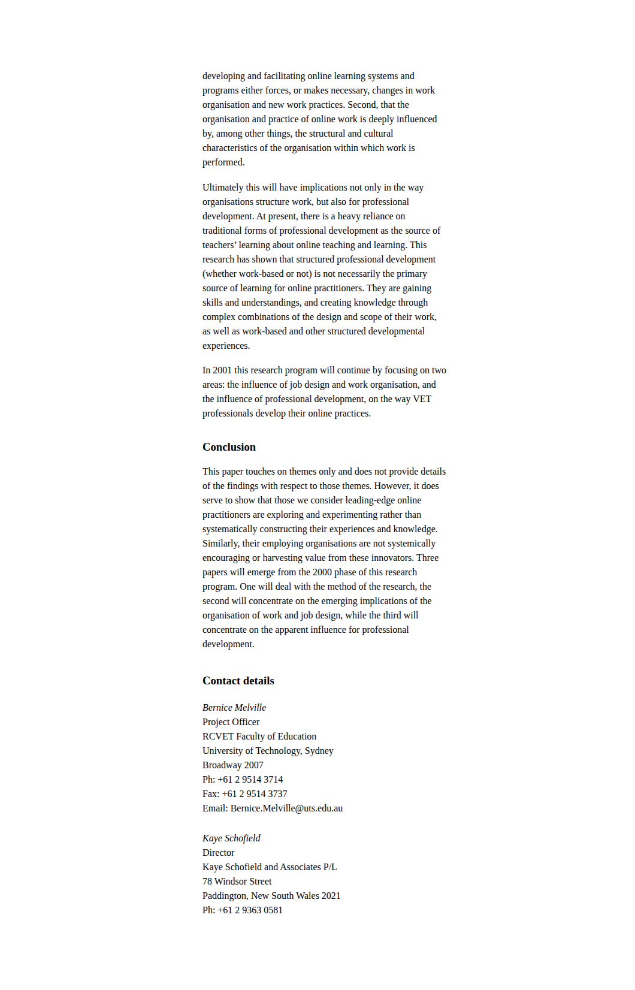developing and facilitating online learning systems and programs either forces, or makes necessary, changes in work organisation and new work practices. Second, that the organisation and practice of online work is deeply influenced by, among other things, the structural and cultural characteristics of the organisation within which work is performed.
Ultimately this will have implications not only in the way organisations structure work, but also for professional development. At present, there is a heavy reliance on traditional forms of professional development as the source of teachers’ learning about online teaching and learning. This research has shown that structured professional development (whether work-based or not) is not necessarily the primary source of learning for online practitioners. They are gaining skills and understandings, and creating knowledge through complex combinations of the design and scope of their work, as well as work-based and other structured developmental experiences.
In 2001 this research program will continue by focusing on two areas: the influence of job design and work organisation, and the influence of professional development, on the way VET professionals develop their online practices.
Conclusion
This paper touches on themes only and does not provide details of the findings with respect to those themes. However, it does serve to show that those we consider leading-edge online practitioners are exploring and experimenting rather than systematically constructing their experiences and knowledge. Similarly, their employing organisations are not systemically encouraging or harvesting value from these innovators. Three papers will emerge from the 2000 phase of this research program. One will deal with the method of the research, the second will concentrate on the emerging implications of the organisation of work and job design, while the third will concentrate on the apparent influence for professional development.
Contact details
Bernice Melville
Project Officer
RCVET Faculty of Education
University of Technology, Sydney
Broadway 2007
Ph: +61 2 9514 3714
Fax: +61 2 9514 3737
Email: Bernice.Melville@uts.edu.au
Kaye Schofield
Director
Kaye Schofield and Associates P/L
78 Windsor Street
Paddington, New South Wales 2021
Ph: +61 2 9363 0581